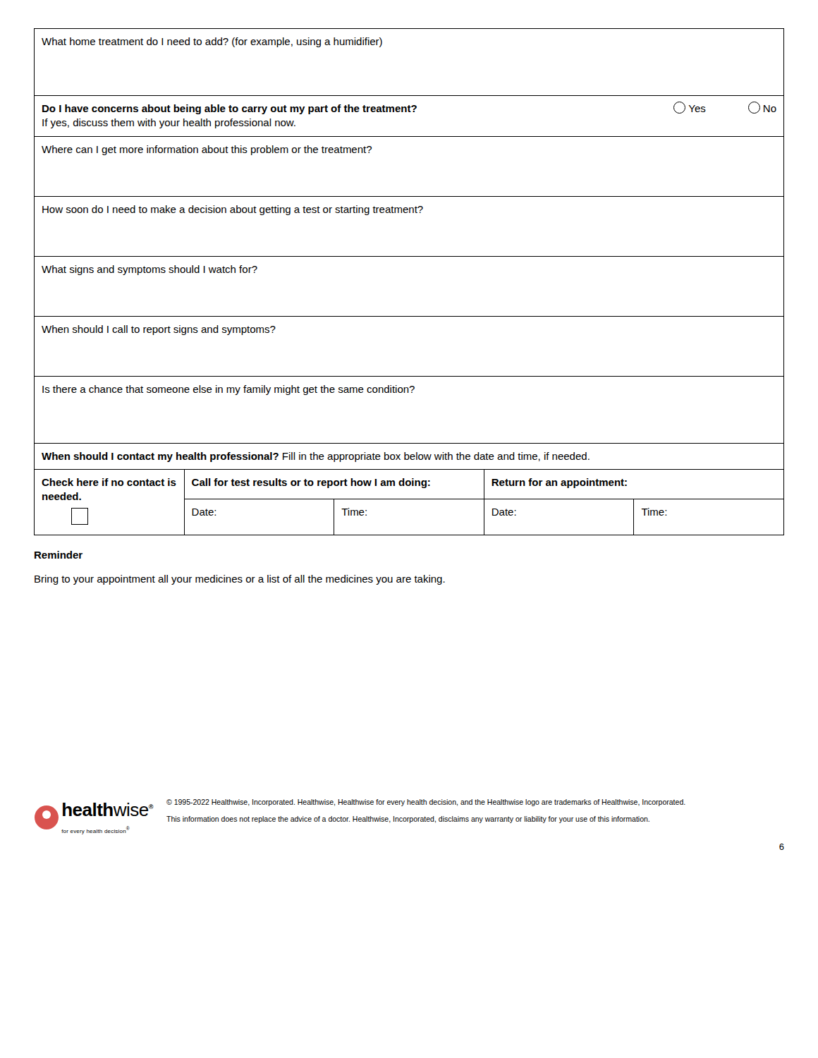| What home treatment do I need to add? (for example, using a humidifier) |
| Do I have concerns about being able to carry out my part of the treatment? Yes No If yes, discuss them with your health professional now. |
| Where can I get more information about this problem or the treatment? |
| How soon do I need to make a decision about getting a test or starting treatment? |
| What signs and symptoms should I watch for? |
| When should I call to report signs and symptoms? |
| Is there a chance that someone else in my family might get the same condition? |
| When should I contact my health professional? Fill in the appropriate box below with the date and time, if needed. |
| Check here if no contact is needed. | Call for test results or to report how I am doing: | Return for an appointment: |
| Date: | Time: | Date: | Time: |
Reminder
Bring to your appointment all your medicines or a list of all the medicines you are taking.
healthwise®
for every health decision®
© 1995-2022 Healthwise, Incorporated. Healthwise, Healthwise for every health decision, and the Healthwise logo are trademarks of Healthwise, Incorporated.
This information does not replace the advice of a doctor. Healthwise, Incorporated, disclaims any warranty or liability for your use of this information.
6